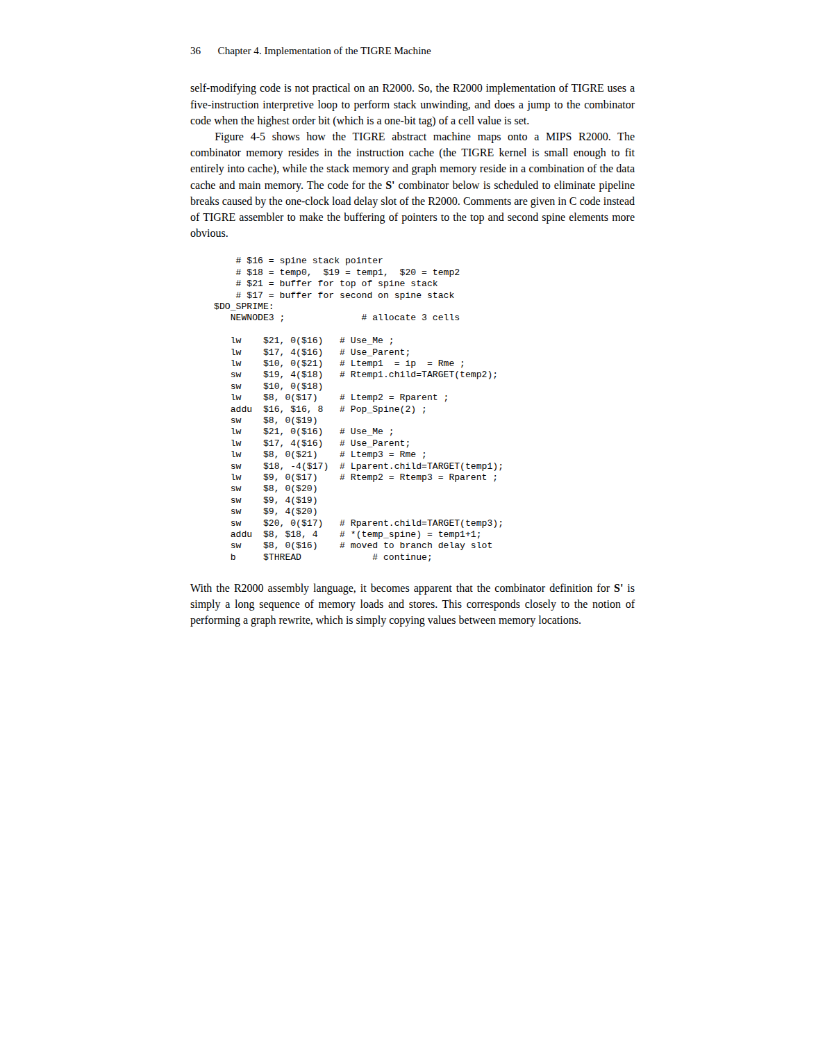36 Chapter 4. Implementation of the TIGRE Machine
self-modifying code is not practical on an R2000. So, the R2000 implementation of TIGRE uses a five-instruction interpretive loop to perform stack unwinding, and does a jump to the combinator code when the highest order bit (which is a one-bit tag) of a cell value is set.
Figure 4-5 shows how the TIGRE abstract machine maps onto a MIPS R2000. The combinator memory resides in the instruction cache (the TIGRE kernel is small enough to fit entirely into cache), while the stack memory and graph memory reside in a combination of the data cache and main memory. The code for the S' combinator below is scheduled to eliminate pipeline breaks caused by the one-clock load delay slot of the R2000. Comments are given in C code instead of TIGRE assembler to make the buffering of pointers to the top and second spine elements more obvious.
# $16 = spine stack pointer # $18 = temp0, $19 = temp1, $20 = temp2 # $21 = buffer for top of spine stack # $17 = buffer for second on spine stack $DO_SPRIME: NEWNODE3 ; # allocate 3 cells lw $21, 0($16) # Use_Me ; lw $17, 4($16) # Use_Parent; lw $10, 0($21) # Ltemp1 = ip = Rme ; sw $19, 4($18) # Rtemp1.child=TARGET(temp2); sw $10, 0($18) lw $8, 0($17) # Ltemp2 = Rparent ; addu $16, $16, 8 # Pop_Spine(2) ; sw $8, 0($19) lw $21, 0($16) # Use_Me ; lw $17, 4($16) # Use_Parent; lw $8, 0($21) # Ltemp3 = Rme ; sw $18, -4($17) # Lparent.child=TARGET(temp1); lw $9, 0($17) # Rtemp2 = Rtemp3 = Rparent ; sw $8, 0($20) sw $9, 4($19) sw $9, 4($20) sw $20, 0($17) # Rparent.child=TARGET(temp3); addu $8, $18, 4 # *(temp_spine) = temp1+1; sw $8, 0($16) # moved to branch delay slot b $THREAD # continue;
With the R2000 assembly language, it becomes apparent that the combinator definition for S' is simply a long sequence of memory loads and stores. This corresponds closely to the notion of performing a graph rewrite, which is simply copying values between memory locations.